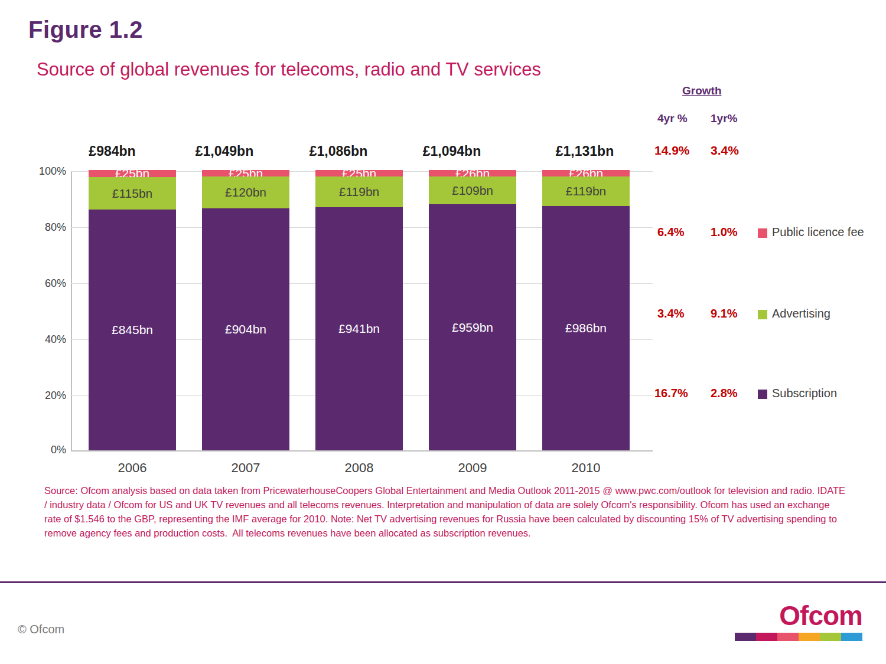Figure 1.2
Source of global revenues for telecoms, radio and TV services
Growth
4yr %
1yr%
£984bn
£1,049bn
£1,086bn
£1,094bn
£1,131bn
14.9%
3.4%
100%
80%
60%
40%
20%
0%
£25bn
£115bn
£845bn
£25bn
£120bn
£904bn
£25bn
£119bn
£941bn
£26bn
£109bn
£959bn
£26bn
£119bn
£986bn
2006
2007
2008
2009
2010
6.4%
1.0%
3.4%
9.1%
16.7%
2.8%
Public licence fee
Advertising
Subscription
Source: Ofcom analysis based on data taken from PricewaterhouseCoopers Global Entertainment and Media Outlook 2011-2015 @ www.pwc.com/outlook for television and radio. IDATE / industry data / Ofcom for US and UK TV revenues and all telecoms revenues. Interpretation and manipulation of data are solely Ofcom's responsibility. Ofcom has used an exchange rate of $1.546 to the GBP, representing the IMF average for 2010. Note: Net TV advertising revenues for Russia have been calculated by discounting 15% of TV advertising spending to remove agency fees and production costs. All telecoms revenues have been allocated as subscription revenues.
© Ofcom
Ofcom